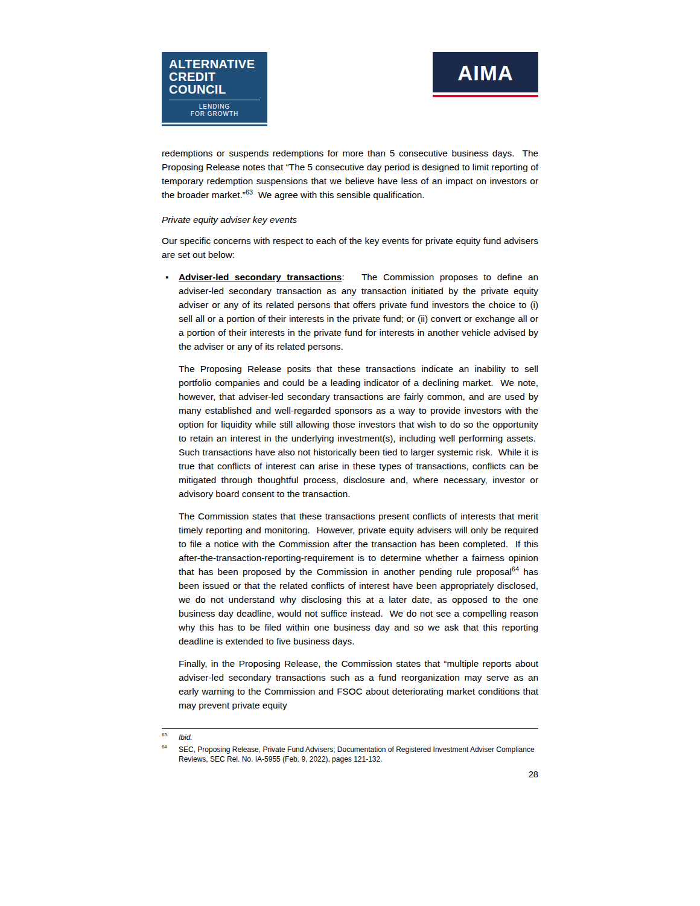ALTERNATIVE
CREDIT COUNCIL
LENDING
FOR GROWTH
AIMA
redemptions or suspends redemptions for more than 5 consecutive business days. The Proposing Release notes that “The 5 consecutive day period is designed to limit reporting of temporary redemption suspensions that we believe have less of an impact on investors or the broader market.”63 We agree with this sensible qualification.
Private equity adviser key events
Our specific concerns with respect to each of the key events for private equity fund advisers are set out below:
Adviser-led secondary transactions: The Commission proposes to define an adviser-led secondary transaction as any transaction initiated by the private equity adviser or any of its related persons that offers private fund investors the choice to (i) sell all or a portion of their interests in the private fund; or (ii) convert or exchange all or a portion of their interests in the private fund for interests in another vehicle advised by the adviser or any of its related persons.
The Proposing Release posits that these transactions indicate an inability to sell portfolio companies and could be a leading indicator of a declining market. We note, however, that adviser-led secondary transactions are fairly common, and are used by many established and well-regarded sponsors as a way to provide investors with the option for liquidity while still allowing those investors that wish to do so the opportunity to retain an interest in the underlying investment(s), including well performing assets. Such transactions have also not historically been tied to larger systemic risk. While it is true that conflicts of interest can arise in these types of transactions, conflicts can be mitigated through thoughtful process, disclosure and, where necessary, investor or advisory board consent to the transaction.
The Commission states that these transactions present conflicts of interests that merit timely reporting and monitoring. However, private equity advisers will only be required to file a notice with the Commission after the transaction has been completed. If this after-the-transaction-reporting-requirement is to determine whether a fairness opinion that has been proposed by the Commission in another pending rule proposal64 has been issued or that the related conflicts of interest have been appropriately disclosed, we do not understand why disclosing this at a later date, as opposed to the one business day deadline, would not suffice instead. We do not see a compelling reason why this has to be filed within one business day and so we ask that this reporting deadline is extended to five business days.
Finally, in the Proposing Release, the Commission states that “multiple reports about adviser-led secondary transactions such as a fund reorganization may serve as an early warning to the Commission and FSOC about deteriorating market conditions that may prevent private equity
63
Ibid.
64
SEC, Proposing Release, Private Fund Advisers; Documentation of Registered Investment Adviser Compliance Reviews, SEC Rel. No. IA-5955 (Feb. 9, 2022), pages 121-132.
28